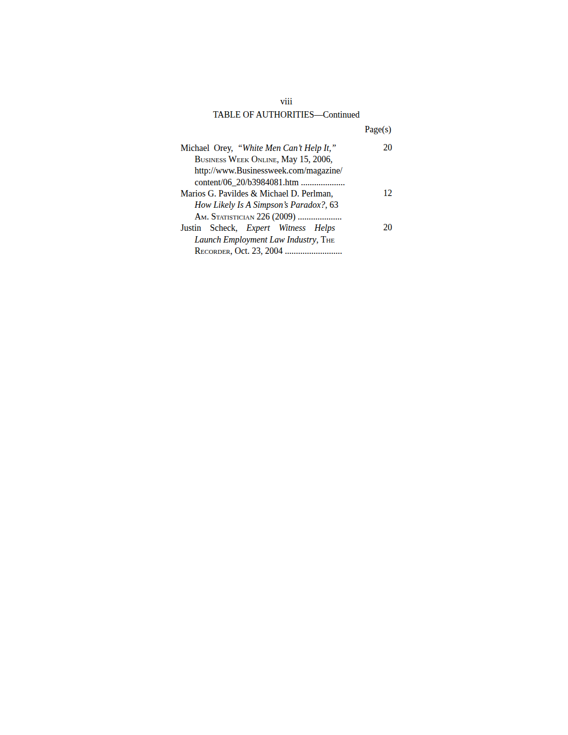viii
TABLE OF AUTHORITIES—Continued
Page(s)
| Michael Orey, “White Men Can’t Help It,” Business Week Online , May 15, 2006, http://www.Businessweek.com/magazine/ content/06_20/b3984081.htm .................... | 20 |
| Marios G. Pavildes & Michael D. Perlman, How Likely Is A Simpson’s Paradox?, 63 Am. Statistician 226 (2009) .................... | 12 |
| Justin Scheck, Expert Witness Helps Launch Employment Law Industry , The Recorder , Oct. 23, 2004 .......................... | 20 |